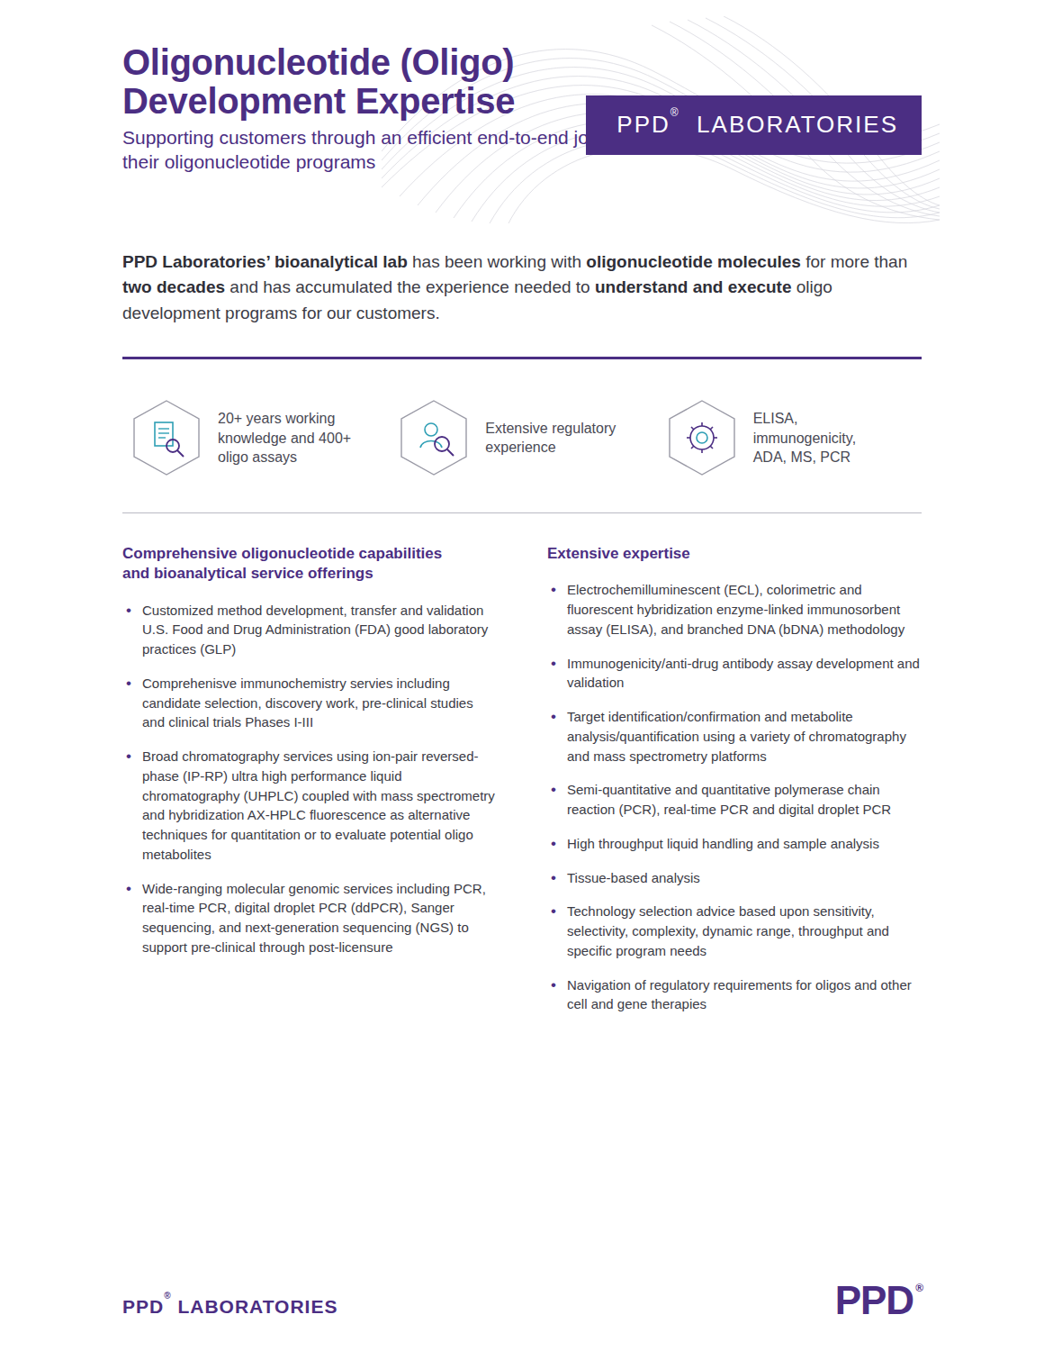Oligonucleotide (Oligo)
Development Expertise
Supporting customers through an efficient end-to-end journey of
their oligonucleotide programs
PPD® LABORATORIES
PPD Laboratories’ bioanalytical lab has been working with oligonucleotide molecules for more than two decades and has accumulated the experience needed to understand and execute oligo development programs for our customers.
20+ years working
knowledge and 400+
oligo assays
Extensive regulatory
experience
ELISA,
immunogenicity,
ADA, MS, PCR
Comprehensive oligonucleotide capabilities
and bioanalytical service offerings
Customized method development, transfer and validation U.S. Food and Drug Administration (FDA) good laboratory practices (GLP)
Comprehenisve immunochemistry servies including candidate selection, discovery work, pre-clinical studies and clinical trials Phases I-III
Broad chromatography services using ion-pair reversed-phase (IP-RP) ultra high performance liquid chromatography (UHPLC) coupled with mass spectrometry and hybridization AX-HPLC fluorescence as alternative techniques for quantitation or to evaluate potential oligo metabolites
Wide-ranging molecular genomic services including PCR, real-time PCR, digital droplet PCR (ddPCR), Sanger sequencing, and next-generation sequencing (NGS) to support pre-clinical through post-licensure
Extensive expertise
Electrochemilluminescent (ECL), colorimetric and fluorescent hybridization enzyme-linked immunosorbent assay (ELISA), and branched DNA (bDNA) methodology
Immunogenicity/anti-drug antibody assay development and validation
Target identification/confirmation and metabolite analysis/quantification using a variety of chromatography and mass spectrometry platforms
Semi-quantitative and quantitative polymerase chain reaction (PCR), real-time PCR and digital droplet PCR
High throughput liquid handling and sample analysis
Tissue-based analysis
Technology selection advice based upon sensitivity, selectivity, complexity, dynamic range, throughput and specific program needs
Navigation of regulatory requirements for oligos and other cell and gene therapies
PPD® LABORATORIES
PPD®